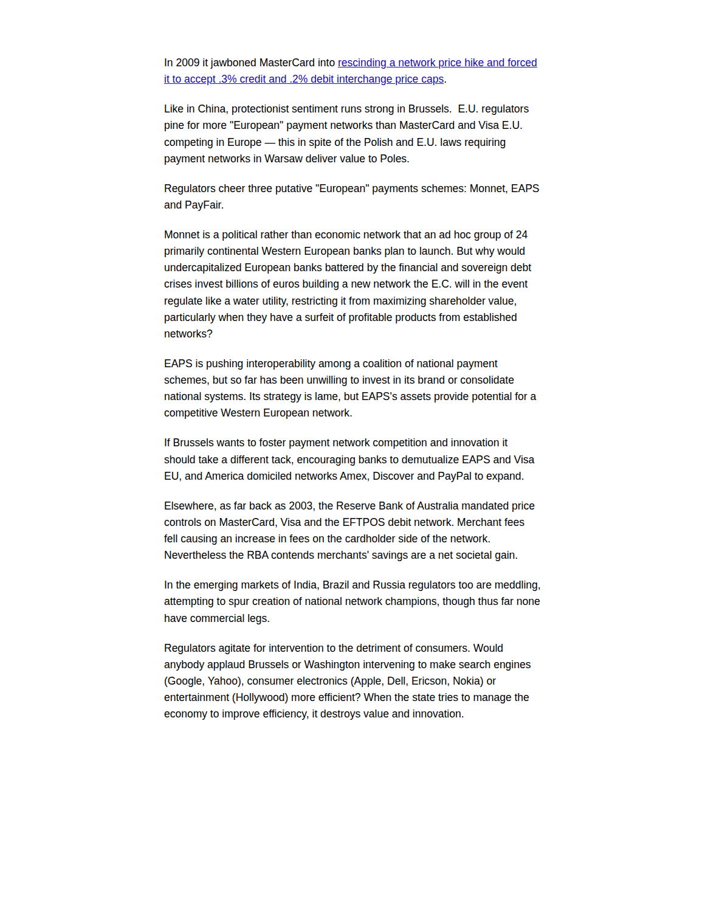In 2009 it jawboned MasterCard into rescinding a network price hike and forced it to accept .3% credit and .2% debit interchange price caps.
Like in China, protectionist sentiment runs strong in Brussels. E.U. regulators pine for more "European" payment networks than MasterCard and Visa E.U. competing in Europe — this in spite of the Polish and E.U. laws requiring payment networks in Warsaw deliver value to Poles.
Regulators cheer three putative "European" payments schemes: Monnet, EAPS and PayFair.
Monnet is a political rather than economic network that an ad hoc group of 24 primarily continental Western European banks plan to launch. But why would undercapitalized European banks battered by the financial and sovereign debt crises invest billions of euros building a new network the E.C. will in the event regulate like a water utility, restricting it from maximizing shareholder value, particularly when they have a surfeit of profitable products from established networks?
EAPS is pushing interoperability among a coalition of national payment schemes, but so far has been unwilling to invest in its brand or consolidate national systems. Its strategy is lame, but EAPS's assets provide potential for a competitive Western European network.
If Brussels wants to foster payment network competition and innovation it should take a different tack, encouraging banks to demutualize EAPS and Visa EU, and America domiciled networks Amex, Discover and PayPal to expand.
Elsewhere, as far back as 2003, the Reserve Bank of Australia mandated price controls on MasterCard, Visa and the EFTPOS debit network. Merchant fees fell causing an increase in fees on the cardholder side of the network. Nevertheless the RBA contends merchants' savings are a net societal gain.
In the emerging markets of India, Brazil and Russia regulators too are meddling, attempting to spur creation of national network champions, though thus far none have commercial legs.
Regulators agitate for intervention to the detriment of consumers. Would anybody applaud Brussels or Washington intervening to make search engines (Google, Yahoo), consumer electronics (Apple, Dell, Ericson, Nokia) or entertainment (Hollywood) more efficient? When the state tries to manage the economy to improve efficiency, it destroys value and innovation.